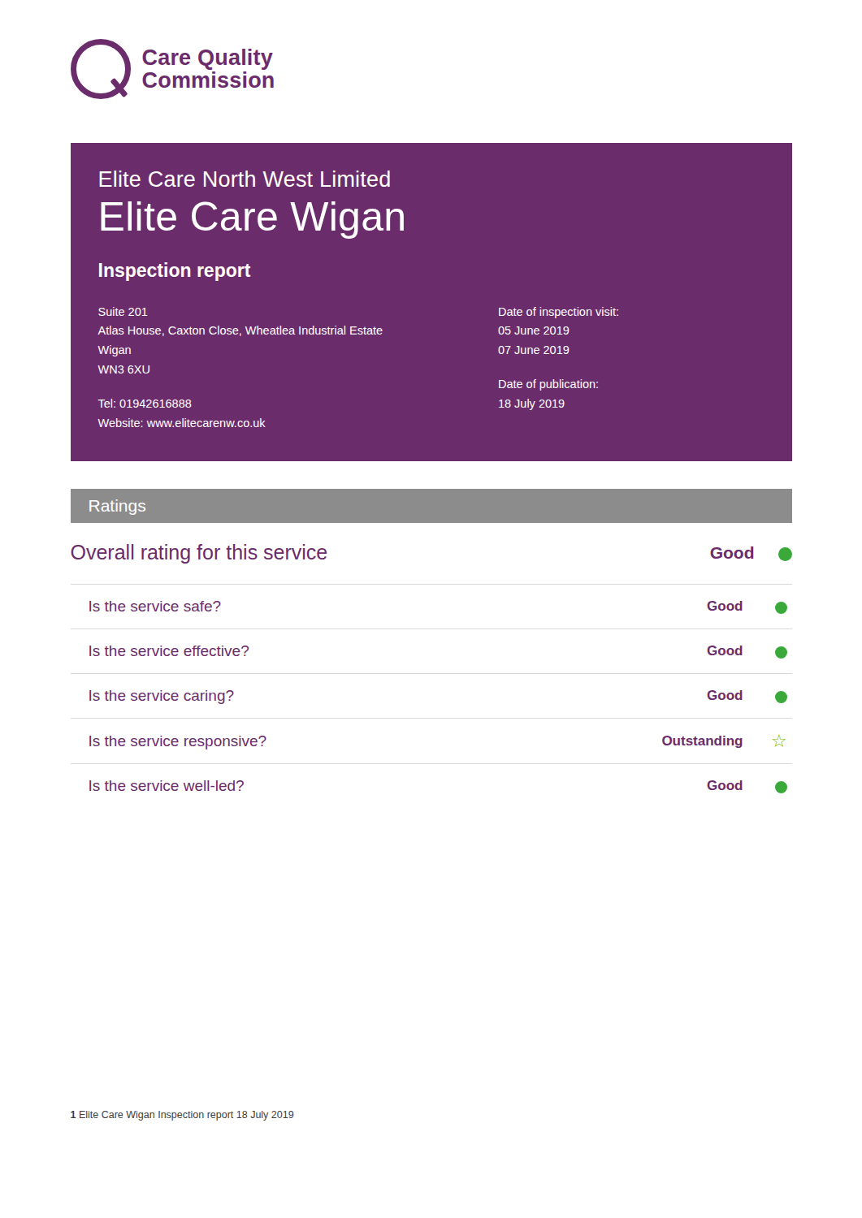Care Quality Commission
Elite Care North West Limited
Elite Care Wigan
Inspection report
Suite 201
Atlas House, Caxton Close, Wheatlea Industrial Estate
Wigan
WN3 6XU
Tel: 01942616888
Website: www.elitecarenw.co.uk
Date of inspection visit:
05 June 2019
07 June 2019
Date of publication:
18 July 2019
Ratings
| Overall rating for this service | Good | |
| Is the service safe? | Good | |
| Is the service effective? | Good | |
| Is the service caring? | Good | |
| Is the service responsive? | Outstanding | ☆ |
| Is the service well-led? | Good | |
1 Elite Care Wigan Inspection report 18 July 2019